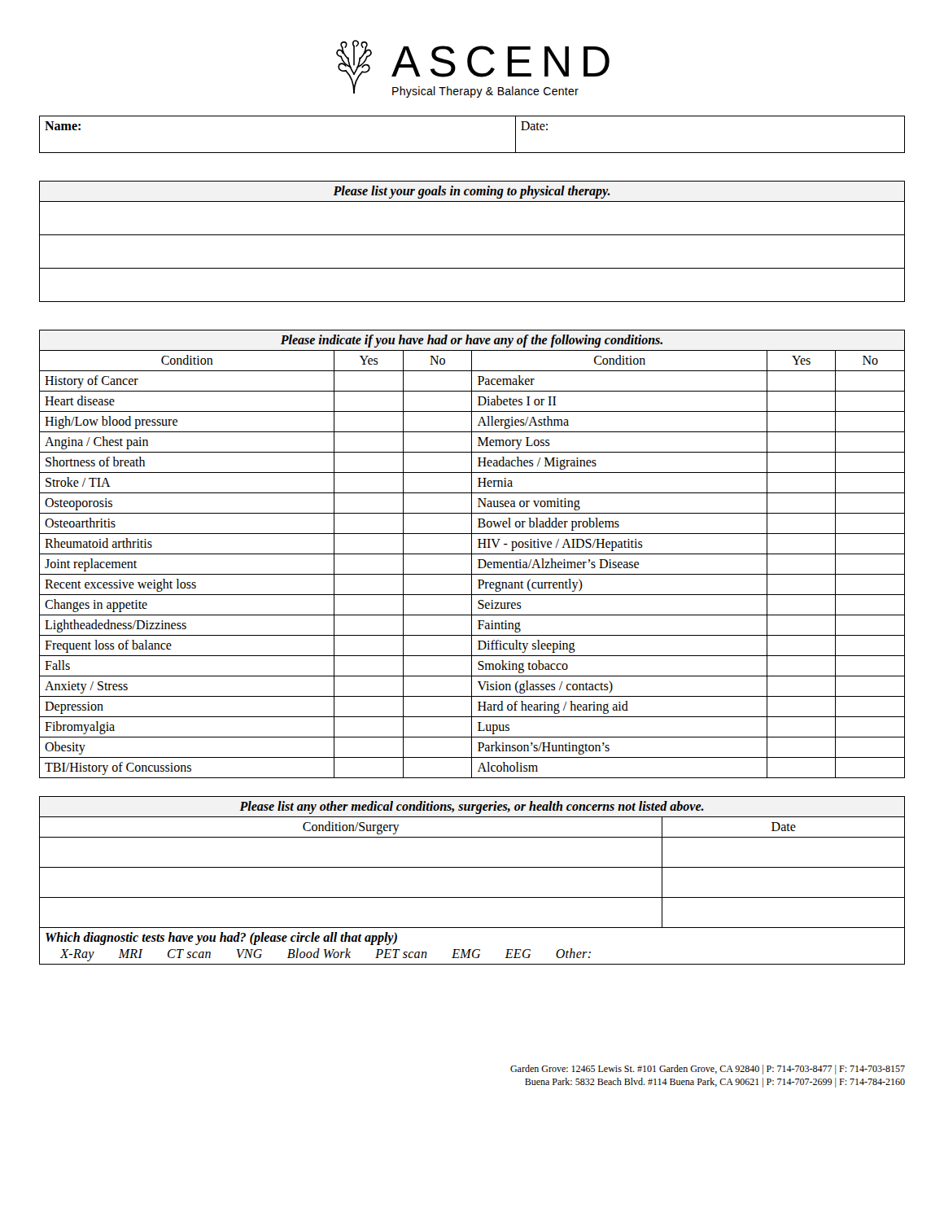ASCEND
Physical Therapy & Balance Center
| Name: | Date: |
| Please list your goals in coming to physical therapy. |
| Please indicate if you have had or have any of the following conditions. |
| Condition | Yes | No | Condition | Yes | No |
| History of Cancer | | | Pacemaker | | |
| Heart disease | | | Diabetes I or II | | |
| High/Low blood pressure | | | Allergies/Asthma | | |
| Angina / Chest pain | | | Memory Loss | | |
| Shortness of breath | | | Headaches / Migraines | | |
| Stroke / TIA | | | Hernia | | |
| Osteoporosis | | | Nausea or vomiting | | |
| Osteoarthritis | | | Bowel or bladder problems | | |
| Rheumatoid arthritis | | | HIV - positive / AIDS/Hepatitis | | |
| Joint replacement | | | Dementia/Alzheimer’s Disease | | |
| Recent excessive weight loss | | | Pregnant (currently) | | |
| Changes in appetite | | | Seizures | | |
| Lightheadedness/Dizziness | | | Fainting | | |
| Frequent loss of balance | | | Difficulty sleeping | | |
| Falls | | | Smoking tobacco | | |
| Anxiety / Stress | | | Vision (glasses / contacts) | | |
| Depression | | | Hard of hearing / hearing aid | | |
| Fibromyalgia | | | Lupus | | |
| Obesity | | | Parkinson’s/Huntington’s | | |
| TBI/History of Concussions | | | Alcoholism | | |
| Please list any other medical conditions, surgeries, or health concerns not listed above. |
| Condition/Surgery | Date |
| Which diagnostic tests have you had? (please circle all that apply) X-Ray MRI CT scan VNG Blood Work PET scan EMG EEG Other: |
Garden Grove: 12465 Lewis St. #101 Garden Grove, CA 92840 | P: 714-703-8477 | F: 714-703-8157
Buena Park: 5832 Beach Blvd. #114 Buena Park, CA 90621 | P: 714-707-2699 | F: 714-784-2160